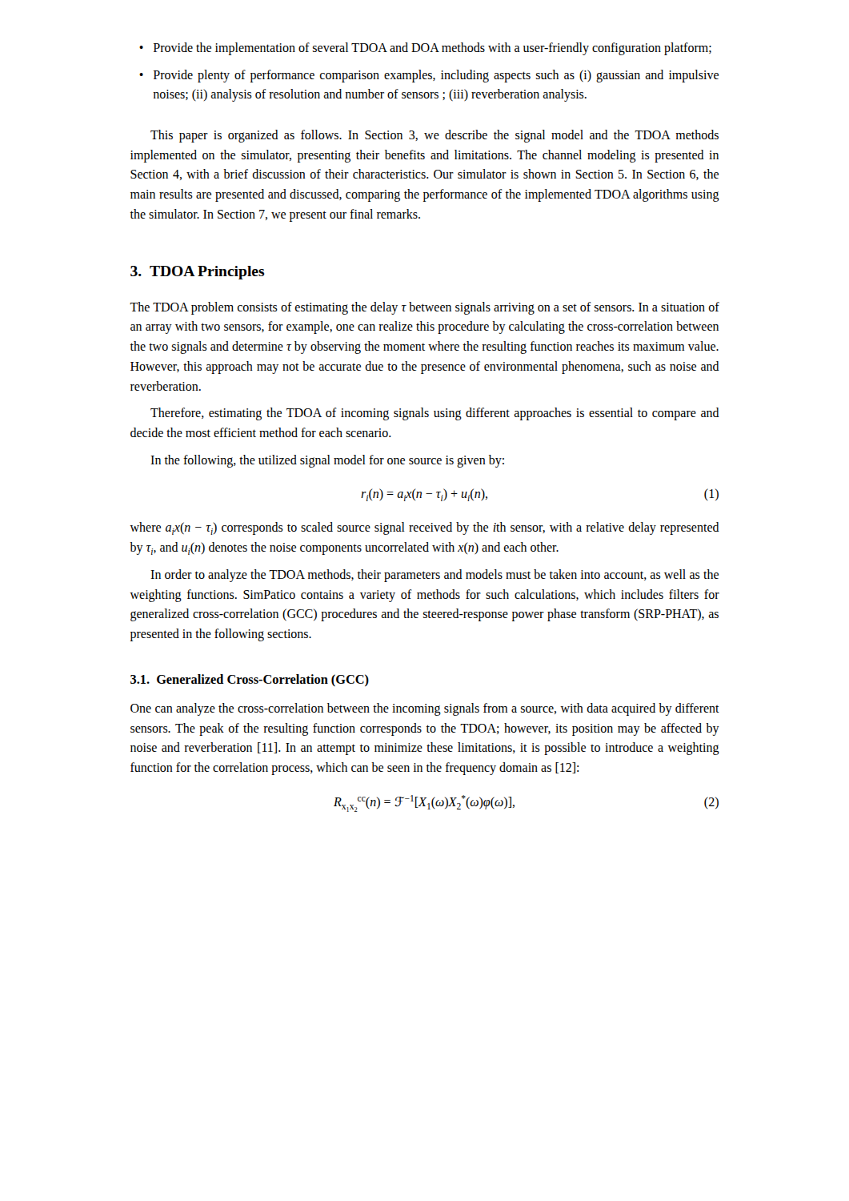Provide the implementation of several TDOA and DOA methods with a user-friendly configuration platform;
Provide plenty of performance comparison examples, including aspects such as (i) gaussian and impulsive noises; (ii) analysis of resolution and number of sensors ; (iii) reverberation analysis.
This paper is organized as follows. In Section 3, we describe the signal model and the TDOA methods implemented on the simulator, presenting their benefits and limitations. The channel modeling is presented in Section 4, with a brief discussion of their characteristics. Our simulator is shown in Section 5. In Section 6, the main results are presented and discussed, comparing the performance of the implemented TDOA algorithms using the simulator. In Section 7, we present our final remarks.
3. TDOA Principles
The TDOA problem consists of estimating the delay τ between signals arriving on a set of sensors. In a situation of an array with two sensors, for example, one can realize this procedure by calculating the cross-correlation between the two signals and determine τ by observing the moment where the resulting function reaches its maximum value. However, this approach may not be accurate due to the presence of environmental phenomena, such as noise and reverberation.
Therefore, estimating the TDOA of incoming signals using different approaches is essential to compare and decide the most efficient method for each scenario.
In the following, the utilized signal model for one source is given by:
ri(n) = aix(n − τi) + ui(n),
(1)
where aix(n − τi) corresponds to scaled source signal received by the ith sensor, with a relative delay represented by τi, and ui(n) denotes the noise components uncorrelated with x(n) and each other.
In order to analyze the TDOA methods, their parameters and models must be taken into account, as well as the weighting functions. SimPatico contains a variety of methods for such calculations, which includes filters for generalized cross-correlation (GCC) procedures and the steered-response power phase transform (SRP-PHAT), as presented in the following sections.
3.1. Generalized Cross-Correlation (GCC)
One can analyze the cross-correlation between the incoming signals from a source, with data acquired by different sensors. The peak of the resulting function corresponds to the TDOA; however, its position may be affected by noise and reverberation [11]. In an attempt to minimize these limitations, it is possible to introduce a weighting function for the correlation process, which can be seen in the frequency domain as [12]:
Rx1x2cc(n) = ℱ−1[X1(ω)X2*(ω)φ(ω)],
(2)